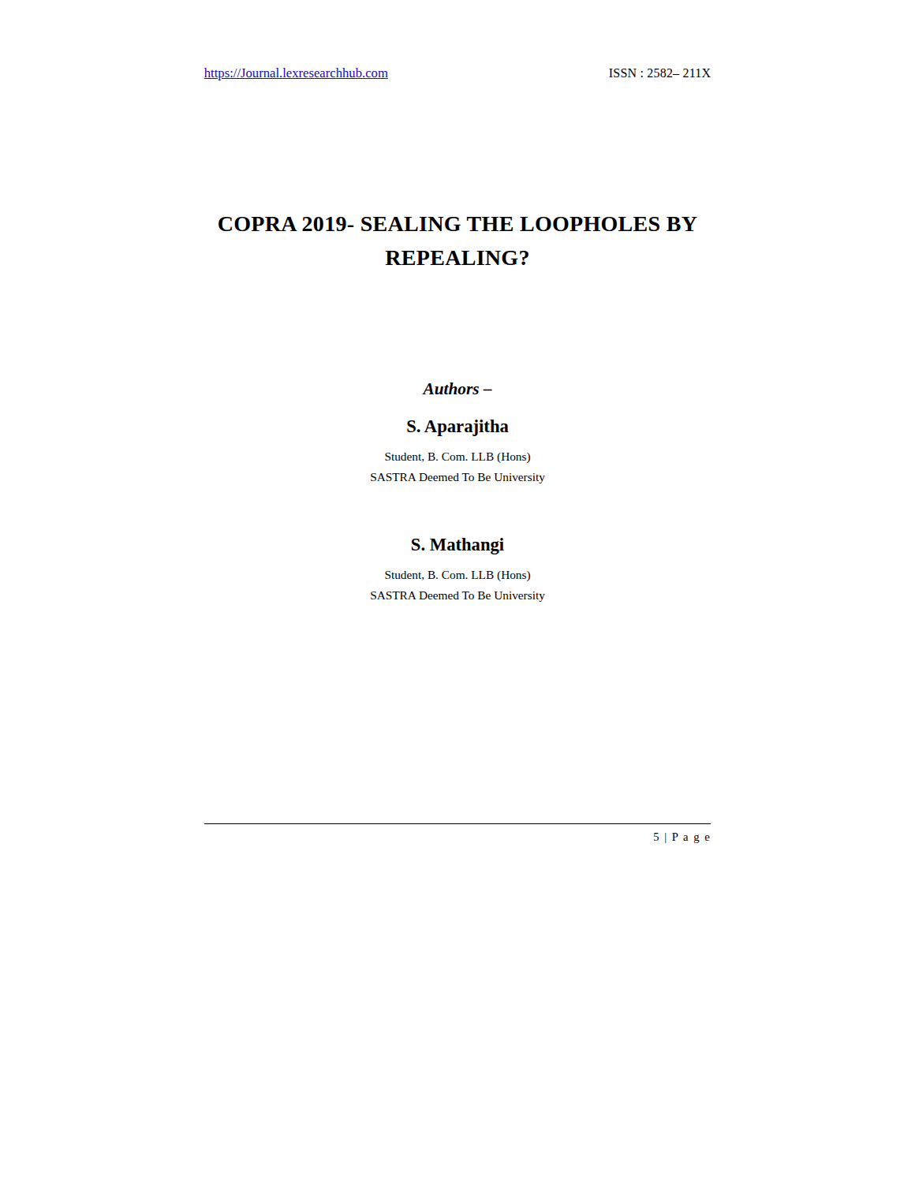https://Journal.lexresearchhub.com ISSN : 2582– 211X
COPRA 2019- SEALING THE LOOPHOLES BY REPEALING?
Authors –
S. Aparajitha
Student, B. Com. LLB (Hons)
SASTRA Deemed To Be University
S. Mathangi
Student, B. Com. LLB (Hons)
SASTRA Deemed To Be University
5 | P a g e